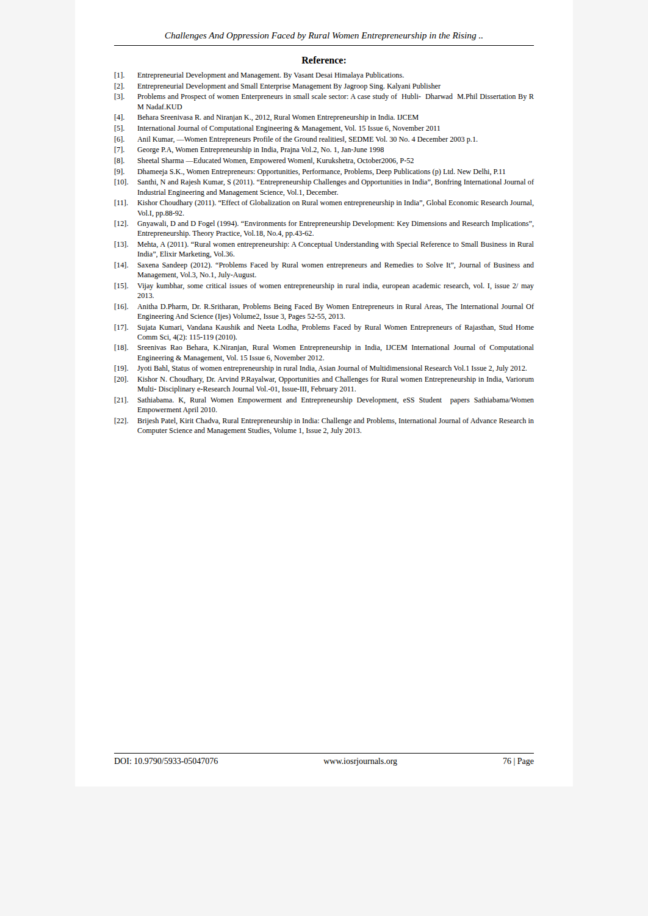Challenges And Oppression Faced by Rural Women Entrepreneurship in the Rising ..
Reference:
[1]. Entrepreneurial Development and Management. By Vasant Desai Himalaya Publications.
[2]. Entrepreneurial Development and Small Enterprise Management By Jagroop Sing. Kalyani Publisher
[3]. Problems and Prospect of women Enterpreneurs in small scale sector: A case study of Hubli- Dharwad M.Phil Dissertation By R M Nadaf.KUD
[4]. Behara Sreenivasa R. and Niranjan K., 2012, Rural Women Entrepreneurship in India. IJCEM
[5]. International Journal of Computational Engineering & Management, Vol. 15 Issue 6, November 2011
[6]. Anil Kumar, ―Women Entrepreneurs Profile of the Ground realities‖, SEDME Vol. 30 No. 4 December 2003 p.1.
[7]. George P.A, Women Entrepreneurship in India, Prajna Vol.2, No. 1, Jan-June 1998
[8]. Sheetal Sharma ―Educated Women, Empowered Women‖, Kurukshetra, October2006, P-52
[9]. Dhameeja S.K., Women Entrepreneurs: Opportunities, Performance, Problems, Deep Publications (p) Ltd. New Delhi, P.11
[10]. Santhi, N and Rajesh Kumar, S (2011). “Entrepreneurship Challenges and Opportunities in India”, Bonfring International Journal of Industrial Engineering and Management Science, Vol.1, December.
[11]. Kishor Choudhary (2011). “Effect of Globalization on Rural women entrepreneurship in India”, Global Economic Research Journal, Vol.I, pp.88-92.
[12]. Gnyawali, D and D Fogel (1994). “Environments for Entrepreneurship Development: Key Dimensions and Research Implications”, Entrepreneurship. Theory Practice, Vol.18, No.4, pp.43-62.
[13]. Mehta, A (2011). “Rural women entrepreneurship: A Conceptual Understanding with Special Reference to Small Business in Rural India”, Elixir Marketing, Vol.36.
[14]. Saxena Sandeep (2012). “Problems Faced by Rural women entrepreneurs and Remedies to Solve It”, Journal of Business and Management, Vol.3, No.1, July-August.
[15]. Vijay kumbhar, some critical issues of women entrepreneurship in rural india, european academic research, vol. I, issue 2/ may 2013.
[16]. Anitha D.Pharm, Dr. R.Sritharan, Problems Being Faced By Women Entrepreneurs in Rural Areas, The International Journal Of Engineering And Science (Ijes) Volume2, Issue 3, Pages 52-55, 2013.
[17]. Sujata Kumari, Vandana Kaushik and Neeta Lodha, Problems Faced by Rural Women Entrepreneurs of Rajasthan, Stud Home Comm Sci, 4(2): 115-119 (2010).
[18]. Sreenivas Rao Behara, K.Niranjan, Rural Women Entrepreneurship in India, IJCEM International Journal of Computational Engineering & Management, Vol. 15 Issue 6, November 2012.
[19]. Jyoti Bahl, Status of women entrepreneurship in rural India, Asian Journal of Multidimensional Research Vol.1 Issue 2, July 2012.
[20]. Kishor N. Choudhary, Dr. Arvind P.Rayalwar, Opportunities and Challenges for Rural women Entrepreneurship in India, Variorum Multi- Disciplinary e-Research Journal Vol.-01, Issue-III, February 2011.
[21]. Sathiabama. K, Rural Women Empowerment and Entrepreneurship Development, eSS Student papers Sathiabama/Women Empowerment April 2010.
[22]. Brijesh Patel, Kirit Chadva, Rural Entrepreneurship in India: Challenge and Problems, International Journal of Advance Research in Computer Science and Management Studies, Volume 1, Issue 2, July 2013.
DOI: 10.9790/5933-05047076 www.iosrjournals.org 76 | Page